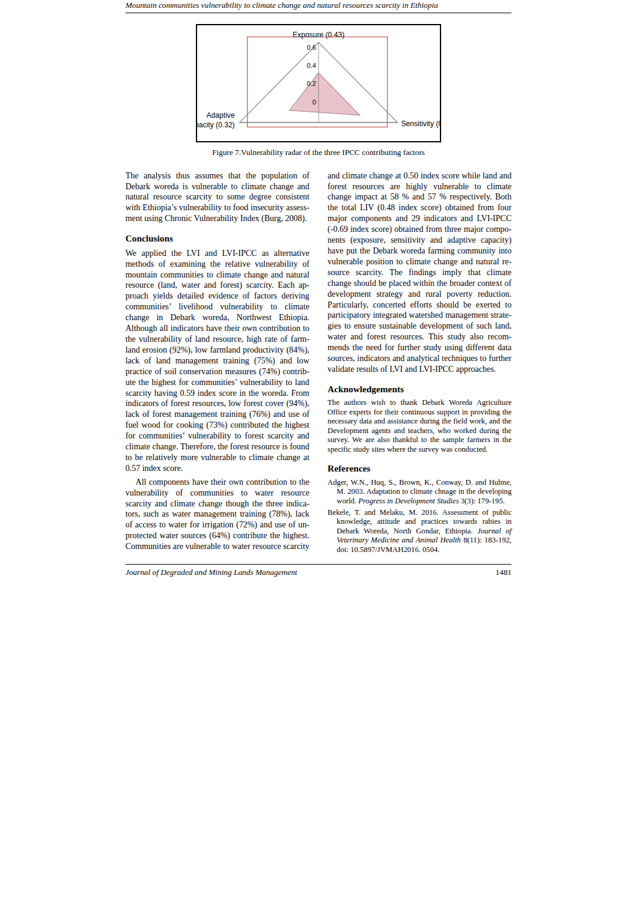Mountain communities vulnerability to climate change and natural resources scarcity in Ethiopia
0.6 0.4 0.2 0 Exposure (0.43) Sensitivity (0.57) Adaptive capacity (0.32)
Figure 7.Vulnerability radar of the three IPCC contributing factors
The analysis thus assumes that the population of Debark woreda is vulnerable to climate change and natural resource scarcity to some degree consistent with Ethiopia’s vulnerability to food insecurity assessment using Chronic Vulnerability Index (Burg, 2008).
Conclusions
We applied the LVI and LVI-IPCC as alternative methods of examining the relative vulnerability of mountain communities to climate change and natural resource (land, water and forest) scarcity. Each approach yields detailed evidence of factors deriving communities’ livelihood vulnerability to climate change in Debark woreda, Northwest Ethiopia. Although all indicators have their own contribution to the vulnerability of land resource, high rate of farmland erosion (92%), low farmland productivity (84%), lack of land management training (75%) and low practice of soil conservation measures (74%) contribute the highest for communities’ vulnerability to land scarcity having 0.59 index score in the woreda. From indicators of forest resources, low forest cover (94%), lack of forest management training (76%) and use of fuel wood for cooking (73%) contributed the highest for communities’ vulnerability to forest scarcity and climate change. Therefore, the forest resource is found to be relatively more vulnerable to climate change at 0.57 index score.
All components have their own contribution to the vulnerability of communities to water resource scarcity and climate change though the three indicators, such as water management training (78%), lack of access to water for irrigation (72%) and use of unprotected water sources (64%) contribute the highest. Communities are vulnerable to water resource scarcity and climate change at 0.50 index score while land and forest resources are highly vulnerable to climate change impact at 58 % and 57 % respectively. Both the total LIV (0.48 index score) obtained from four major components and 29 indicators and LVI-IPCC (-0.69 index score) obtained from three major components (exposure, sensitivity and adaptive capacity) have put the Debark woreda farming community into vulnerable position to climate change and natural resource scarcity. The findings imply that climate change should be placed within the broader context of development strategy and rural poverty reduction. Particularly, concerted efforts should be exerted to participatory integrated watershed management strategies to ensure sustainable development of such land, water and forest resources. This study also recommends the need for further study using different data sources, indicators and analytical techniques to further validate results of LVI and LVI-IPCC approaches.
Acknowledgements
The authors wish to thank Debark Woreda Agriculture Office experts for their continuous support in providing the necessary data and assistance during the field work, and the Development agents and teachers, who worked during the survey. We are also thankful to the sample farmers in the specific study sites where the survey was conducted.
References
Adger, W.N., Huq, S., Brown, K., Conway, D. and Hulme, M. 2003. Adaptation to climate chnage in the developing world. Progress in Development Studies 3(3): 179-195.
Bekele, T. and Melaku, M. 2016. Assessment of public knowledge, attitude and practices towards rabies in Debark Woreda, North Gondar, Ethiopia. Journal of Veterinary Medicine and Animal Health 8(11): 183-192, doi: 10.5897/JVMAH2016. 0504.
Journal of Degraded and Mining Lands Management
1481